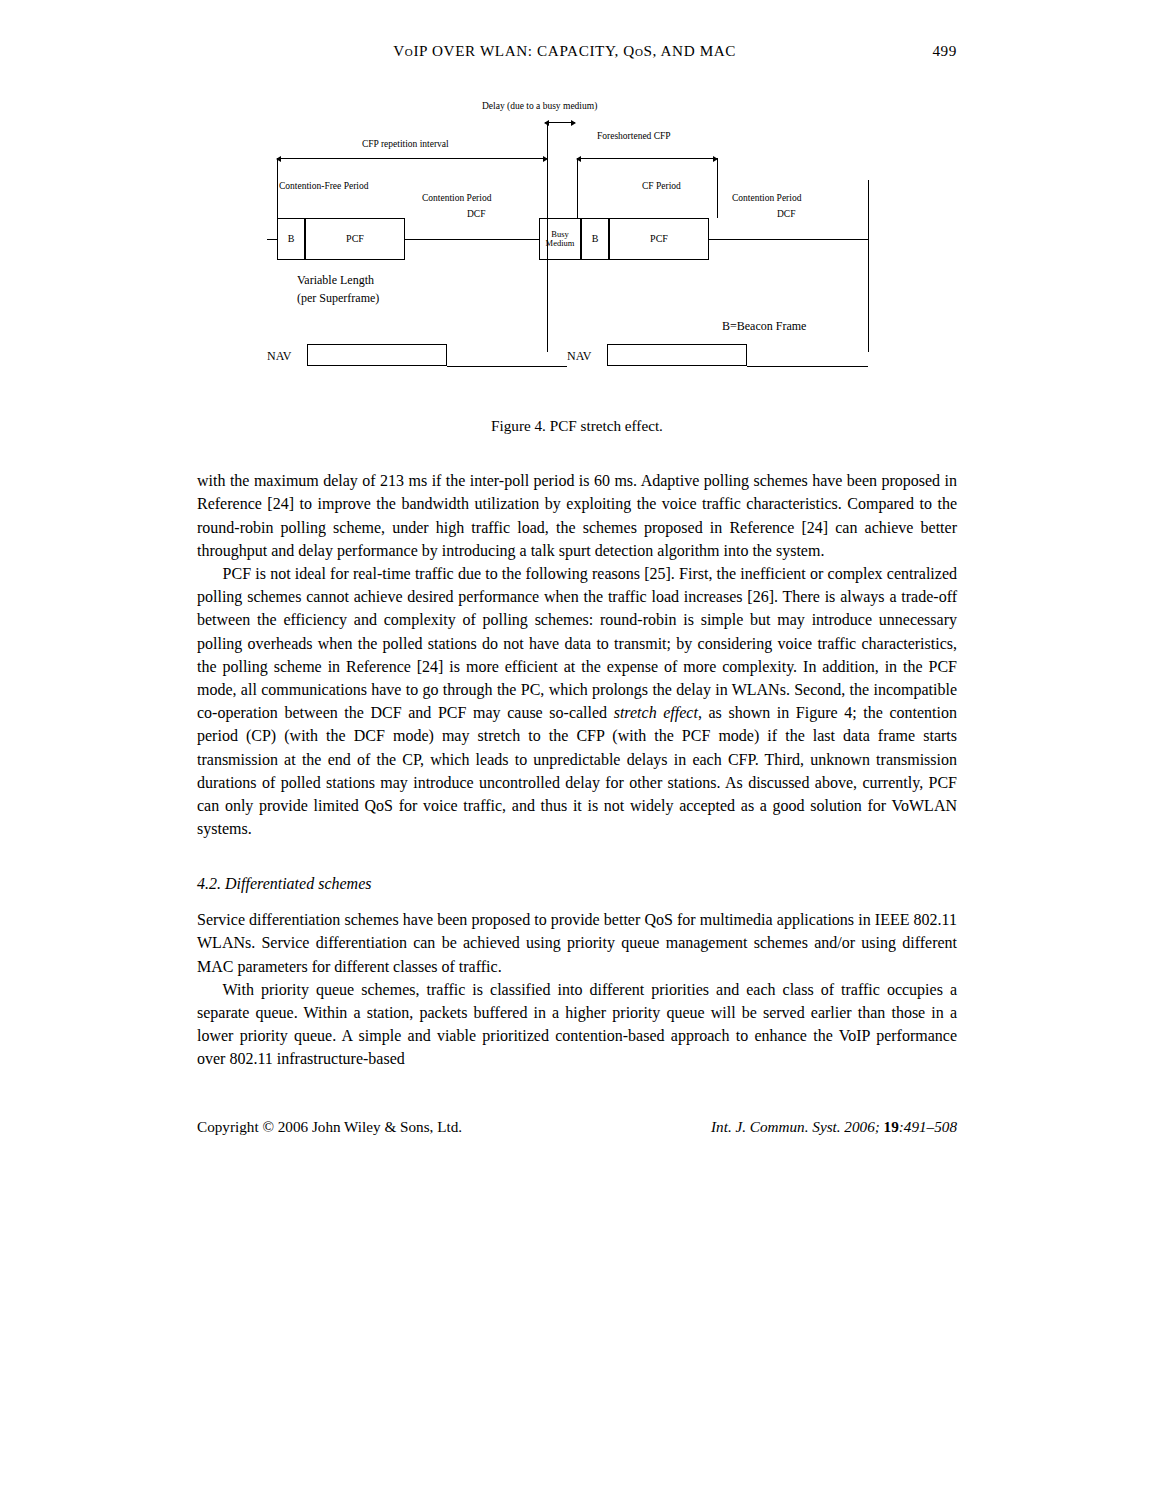VoIP OVER WLAN: CAPACITY, QoS, AND MAC 499
Delay (due to a busy medium)
CFP repetition interval
Foreshortened CFP
Contention-Free Period
Contention Period
DCF
CF Period
Contention Period
DCF
B
PCF
Busy
Medium
B
PCF
Variable Length
(per Superframe)
B=Beacon Frame
NAV
NAV
Figure 4. PCF stretch effect.
with the maximum delay of 213 ms if the inter-poll period is 60 ms. Adaptive polling schemes have been proposed in Reference [24] to improve the bandwidth utilization by exploiting the voice traffic characteristics. Compared to the round-robin polling scheme, under high traffic load, the schemes proposed in Reference [24] can achieve better throughput and delay performance by introducing a talk spurt detection algorithm into the system.
PCF is not ideal for real-time traffic due to the following reasons [25]. First, the inefficient or complex centralized polling schemes cannot achieve desired performance when the traffic load increases [26]. There is always a trade-off between the efficiency and complexity of polling schemes: round-robin is simple but may introduce unnecessary polling overheads when the polled stations do not have data to transmit; by considering voice traffic characteristics, the polling scheme in Reference [24] is more efficient at the expense of more complexity. In addition, in the PCF mode, all communications have to go through the PC, which prolongs the delay in WLANs. Second, the incompatible co-operation between the DCF and PCF may cause so-called stretch effect, as shown in Figure 4; the contention period (CP) (with the DCF mode) may stretch to the CFP (with the PCF mode) if the last data frame starts transmission at the end of the CP, which leads to unpredictable delays in each CFP. Third, unknown transmission durations of polled stations may introduce uncontrolled delay for other stations. As discussed above, currently, PCF can only provide limited QoS for voice traffic, and thus it is not widely accepted as a good solution for VoWLAN systems.
4.2. Differentiated schemes
Service differentiation schemes have been proposed to provide better QoS for multimedia applications in IEEE 802.11 WLANs. Service differentiation can be achieved using priority queue management schemes and/or using different MAC parameters for different classes of traffic.
With priority queue schemes, traffic is classified into different priorities and each class of traffic occupies a separate queue. Within a station, packets buffered in a higher priority queue will be served earlier than those in a lower priority queue. A simple and viable prioritized contention-based approach to enhance the VoIP performance over 802.11 infrastructure-based
Copyright © 2006 John Wiley & Sons, Ltd. Int. J. Commun. Syst. 2006; 19:491–508